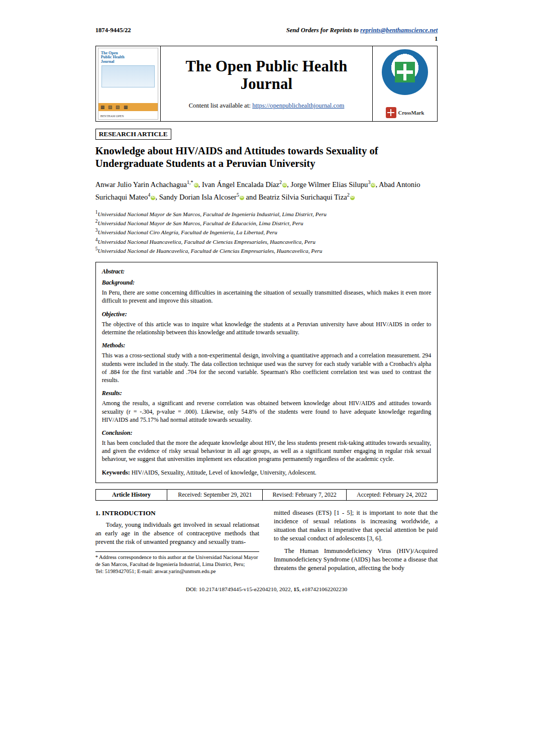1874-9445/22
Send Orders for Reprints to reprints@benthamscience.net
1
The Open
Public Health
Journal
▦ ▧ ▨ ▩
BENTHAM OPEN
The Open Public Health Journal
Content list available at: https://openpublichealthjournal.com
CrossMark
RESEARCH ARTICLE
Knowledge about HIV/AIDS and Attitudes towards Sexuality of Undergraduate Students at a Peruvian University
Anwar Julio Yarin Achachagua1,* , Ivan Ángel Encalada Díaz2 , Jorge Wilmer Elias Silupu3 , Abad Antonio Surichaqui Mateo4 , Sandy Dorian Isla Alcoser5 and Beatriz Silvia Surichaqui Tiza2
1Universidad Nacional Mayor de San Marcos, Facultad de Ingeniería Industrial, Lima District, Peru
2Universidad Nacional Mayor de San Marcos, Facultad de Educación, Lima District, Peru
3Universidad Nacional Ciro Alegría, Facultad de Ingeniería, La Libertad, Peru
4Universidad Nacional Huancavelica, Facultad de Ciencias Empresariales, Huancavelica, Peru
5Universidad Nacional de Huancavelica, Facultad de Ciencias Empresariales, Huancavelica, Peru
Abstract:
Background:
In Peru, there are some concerning difficulties in ascertaining the situation of sexually transmitted diseases, which makes it even more difficult to prevent and improve this situation.
Objective:
The objective of this article was to inquire what knowledge the students at a Peruvian university have about HIV/AIDS in order to determine the relationship between this knowledge and attitude towards sexuality.
Methods:
This was a cross-sectional study with a non-experimental design, involving a quantitative approach and a correlation measurement. 294 students were included in the study. The data collection technique used was the survey for each study variable with a Cronbach's alpha of .884 for the first variable and .704 for the second variable. Spearman's Rho coefficient correlation test was used to contrast the results.
Results:
Among the results, a significant and reverse correlation was obtained between knowledge about HIV/AIDS and attitudes towards sexuality (r = -.304, p-value = .000). Likewise, only 54.8% of the students were found to have adequate knowledge regarding HIV/AIDS and 75.17% had normal attitude towards sexuality.
Conclusion:
It has been concluded that the more the adequate knowledge about HIV, the less students present risk-taking attitudes towards sexuality, and given the evidence of risky sexual behaviour in all age groups, as well as a significant number engaging in regular risk sexual behaviour, we suggest that universities implement sex education programs permanently regardless of the academic cycle.
Keywords: HIV/AIDS, Sexuality, Attitude, Level of knowledge, University, Adolescent.
| Article History | Received: September 29, 2021 | Revised: February 7, 2022 | Accepted: February 24, 2022 |
1. INTRODUCTION
Today, young individuals get involved in sexual relationsat an early age in the absence of contraceptive methods that prevent the risk of unwanted pregnancy and sexually trans-
* Address correspondence to this author at the Universidad Nacional Mayor de San Marcos, Facultad de Ingeniería Industrial, Lima District, Peru;
Tel: 51989427051; E-mail: anwar.yarin@unmsm.edu.pe
mitted diseases (ETS) [1 - 5]; it is important to note that the incidence of sexual relations is increasing worldwide, a situation that makes it imperative that special attention be paid to the sexual conduct of adolescents [3, 6].
The Human Immunodeficiency Virus (HIV)/Acquired Immunodeficiency Syndrome (AIDS) has become a disease that threatens the general population, affecting the body
DOI: 10.2174/18749445-v15-e2204210, 2022, 15, e187421062202230